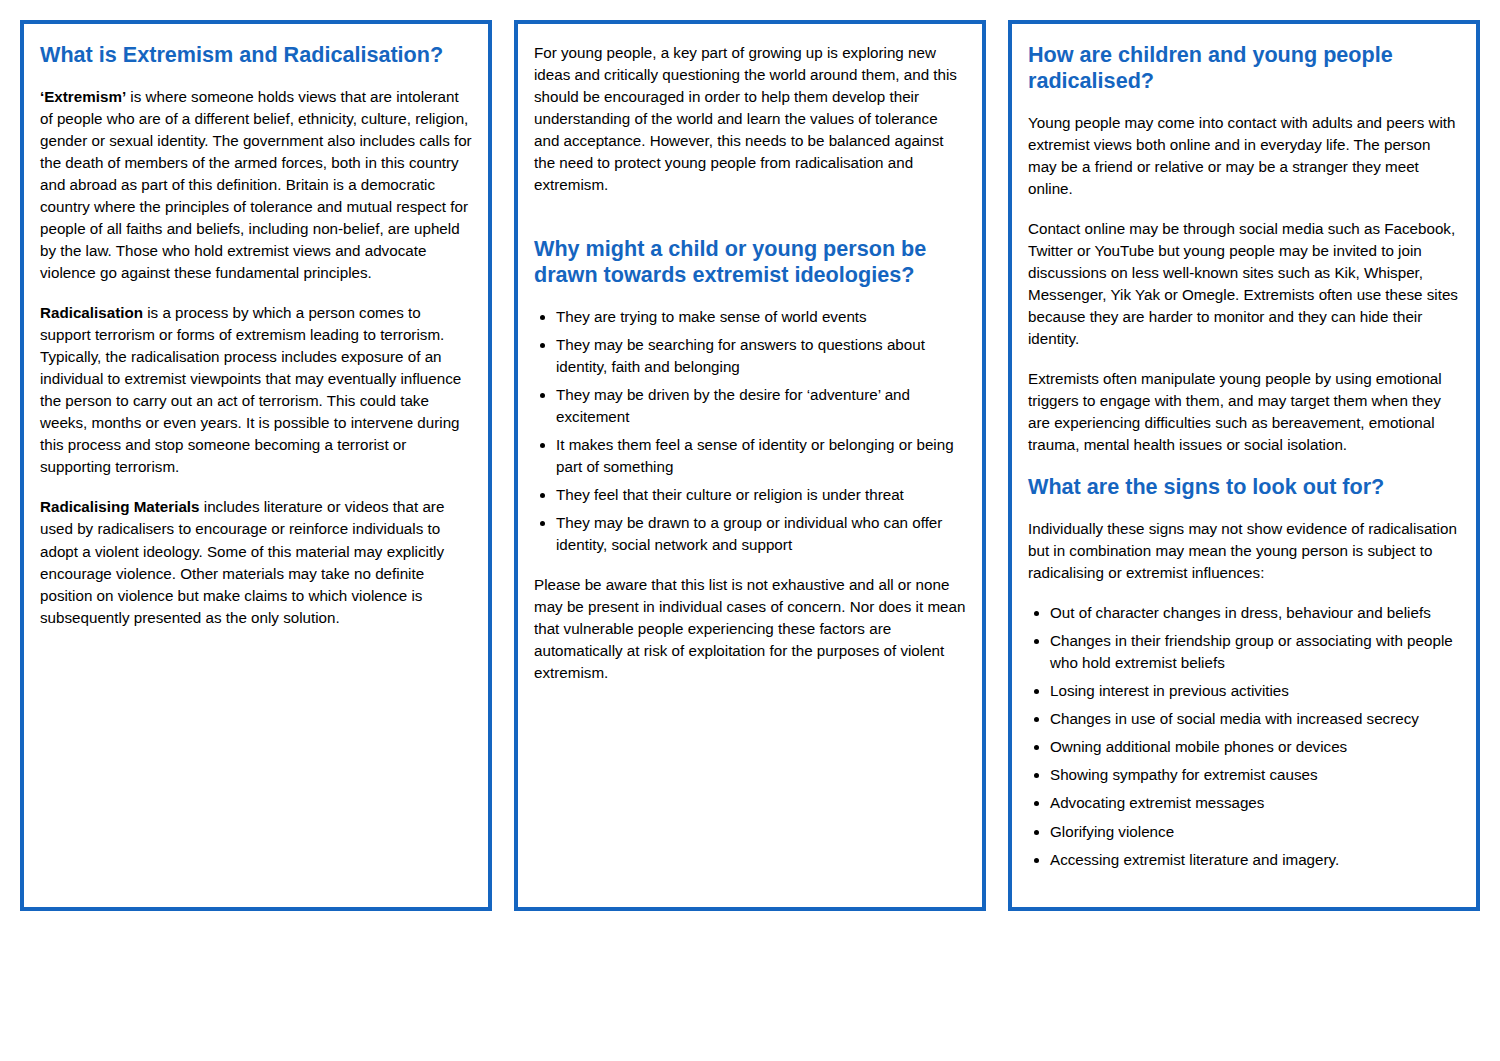What is Extremism and Radicalisation?
‘Extremism’ is where someone holds views that are intolerant of people who are of a different belief, ethnicity, culture, religion, gender or sexual identity. The government also includes calls for the death of members of the armed forces, both in this country and abroad as part of this definition. Britain is a democratic country where the principles of tolerance and mutual respect for people of all faiths and beliefs, including non-belief, are upheld by the law. Those who hold extremist views and advocate violence go against these fundamental principles.
Radicalisation is a process by which a person comes to support terrorism or forms of extremism leading to terrorism. Typically, the radicalisation process includes exposure of an individual to extremist viewpoints that may eventually influence the person to carry out an act of terrorism. This could take weeks, months or even years. It is possible to intervene during this process and stop someone becoming a terrorist or supporting terrorism.
Radicalising Materials includes literature or videos that are used by radicalisers to encourage or reinforce individuals to adopt a violent ideology. Some of this material may explicitly encourage violence. Other materials may take no definite position on violence but make claims to which violence is subsequently presented as the only solution.
For young people, a key part of growing up is exploring new ideas and critically questioning the world around them, and this should be encouraged in order to help them develop their understanding of the world and learn the values of tolerance and acceptance. However, this needs to be balanced against the need to protect young people from radicalisation and extremism.
Why might a child or young person be drawn towards extremist ideologies?
They are trying to make sense of world events
They may be searching for answers to questions about identity, faith and belonging
They may be driven by the desire for ‘adventure’ and excitement
It makes them feel a sense of identity or belonging or being part of something
They feel that their culture or religion is under threat
They may be drawn to a group or individual who can offer identity, social network and support
Please be aware that this list is not exhaustive and all or none may be present in individual cases of concern. Nor does it mean that vulnerable people experiencing these factors are automatically at risk of exploitation for the purposes of violent extremism.
How are children and young people radicalised?
Young people may come into contact with adults and peers with extremist views both online and in everyday life. The person may be a friend or relative or may be a stranger they meet online.
Contact online may be through social media such as Facebook, Twitter or YouTube but young people may be invited to join discussions on less well-known sites such as Kik, Whisper, Messenger, Yik Yak or Omegle. Extremists often use these sites because they are harder to monitor and they can hide their identity.
Extremists often manipulate young people by using emotional triggers to engage with them, and may target them when they are experiencing difficulties such as bereavement, emotional trauma, mental health issues or social isolation.
What are the signs to look out for?
Individually these signs may not show evidence of radicalisation but in combination may mean the young person is subject to radicalising or extremist influences:
Out of character changes in dress, behaviour and beliefs
Changes in their friendship group or associating with people who hold extremist beliefs
Losing interest in previous activities
Changes in use of social media with increased secrecy
Owning additional mobile phones or devices
Showing sympathy for extremist causes
Advocating extremist messages
Glorifying violence
Accessing extremist literature and imagery.